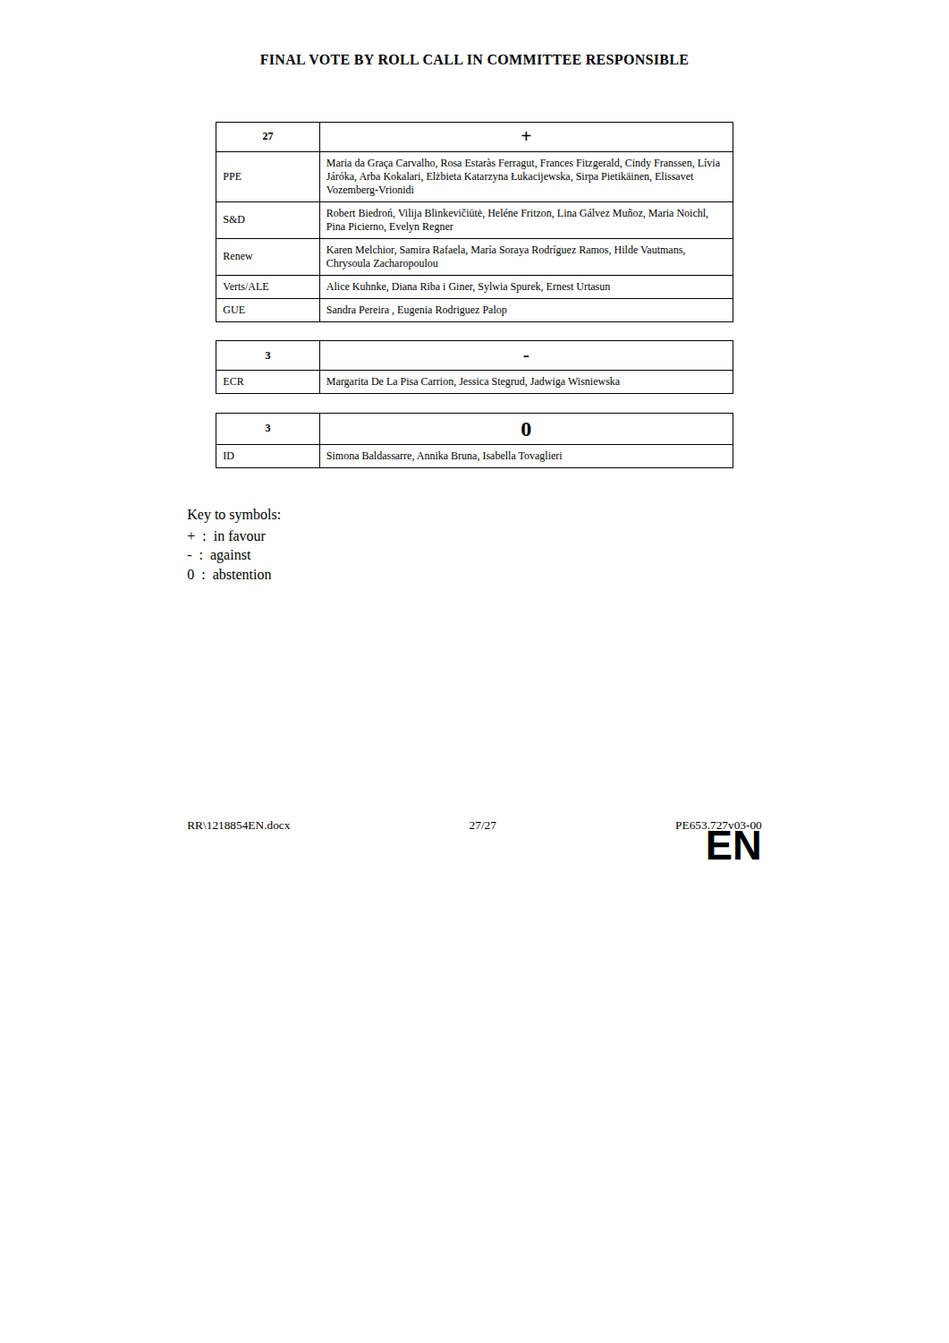Final vote by roll call in committee responsible
| 27 | + |
| PPE | Maria da Graça Carvalho, Rosa Estaràs Ferragut, Frances Fitzgerald, Cindy Franssen, Lívia Járóka, Arba Kokalari, Elżbieta Katarzyna Łukacijewska, Sirpa Pietikäinen, Elissavet Vozemberg-Vrionidi |
| S&D | Robert Biedroń, Vilija Blinkevičiūtė, Heléne Fritzon, Lina Gálvez Muñoz, Maria Noichl, Pina Picierno, Evelyn Regner |
| Renew | Karen Melchior, Samira Rafaela, María Soraya Rodríguez Ramos, Hilde Vautmans, Chrysoula Zacharopoulou |
| Verts/ALE | Alice Kuhnke, Diana Riba i Giner, Sylwia Spurek, Ernest Urtasun |
| GUE | Sandra Pereira , Eugenia Rodriguez Palop |
| 3 | - |
| ECR | Margarita De La Pisa Carrion, Jessica Stegrud, Jadwiga Wisniewska |
| 3 | 0 |
| ID | Simona Baldassarre, Annika Bruna, Isabella Tovaglieri |
Key to symbols:
+ : in favour
- : against
0 : abstention
RR\1218854EN.docx 27/27 PE653.727v03-00
EN